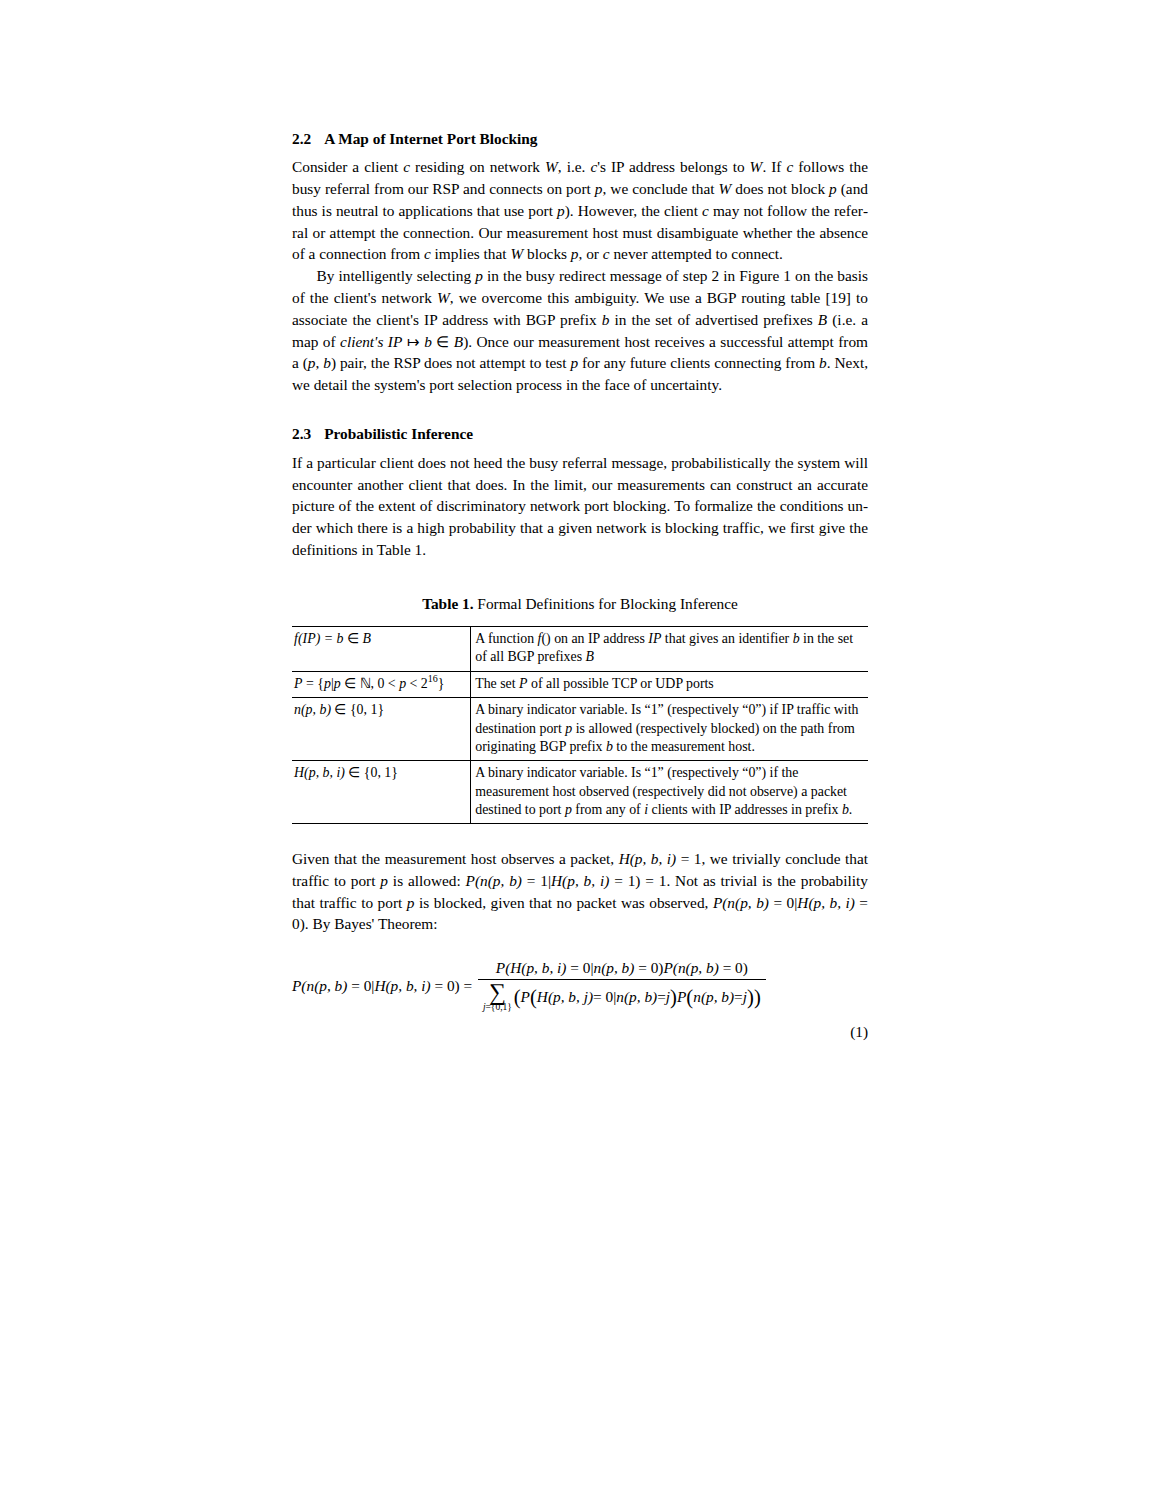2.2 A Map of Internet Port Blocking
Consider a client c residing on network W, i.e. c's IP address belongs to W. If c follows the busy referral from our RSP and connects on port p, we conclude that W does not block p (and thus is neutral to applications that use port p). However, the client c may not follow the referral or attempt the connection. Our measurement host must disambiguate whether the absence of a connection from c implies that W blocks p, or c never attempted to connect.
By intelligently selecting p in the busy redirect message of step 2 in Figure 1 on the basis of the client's network W, we overcome this ambiguity. We use a BGP routing table [19] to associate the client's IP address with BGP prefix b in the set of advertised prefixes B (i.e. a map of client's IP ↦ b ∈ B). Once our measurement host receives a successful attempt from a (p, b) pair, the RSP does not attempt to test p for any future clients connecting from b. Next, we detail the system's port selection process in the face of uncertainty.
2.3 Probabilistic Inference
If a particular client does not heed the busy referral message, probabilistically the system will encounter another client that does. In the limit, our measurements can construct an accurate picture of the extent of discriminatory network port blocking. To formalize the conditions under which there is a high probability that a given network is blocking traffic, we first give the definitions in Table 1.
Table 1. Formal Definitions for Blocking Inference
| f(IP) = b ∈ B | A function f () on an IP address IP that gives an identifier b in the set of all BGP prefixes B |
| P = { p / p ∈ ℕ, 0 < p < 2 16 } | The set P of all possible TCP or UDP ports |
| n(p, b) ∈ {0, 1} | A binary indicator variable. Is “1” (respectively “0”) if IP traffic with destination port p is allowed (respectively blocked) on the path from originating BGP prefix b to the measurement host. |
| H(p, b, i) ∈ {0, 1} | A binary indicator variable. Is “1” (respectively “0”) if the measurement host observed (respectively did not observe) a packet destined to port p from any of i clients with IP addresses in prefix b . |
Given that the measurement host observes a packet, H(p, b, i) = 1, we trivially conclude that traffic to port p is allowed: P(n(p, b) = 1|H(p, b, i) = 1) = 1. Not as trivial is the probability that traffic to port p is blocked, given that no packet was observed, P(n(p, b) = 0|H(p, b, i) = 0). By Bayes' Theorem:
P(n(p, b) = 0|H(p, b, i) = 0) = P(H(p, b, i) = 0|n(p, b) = 0)P(n(p, b) = 0) ∑ j={0,1} (P (H(p, b, j) = 0|n(p, b) = j) P (n(p, b) = j))
(1)